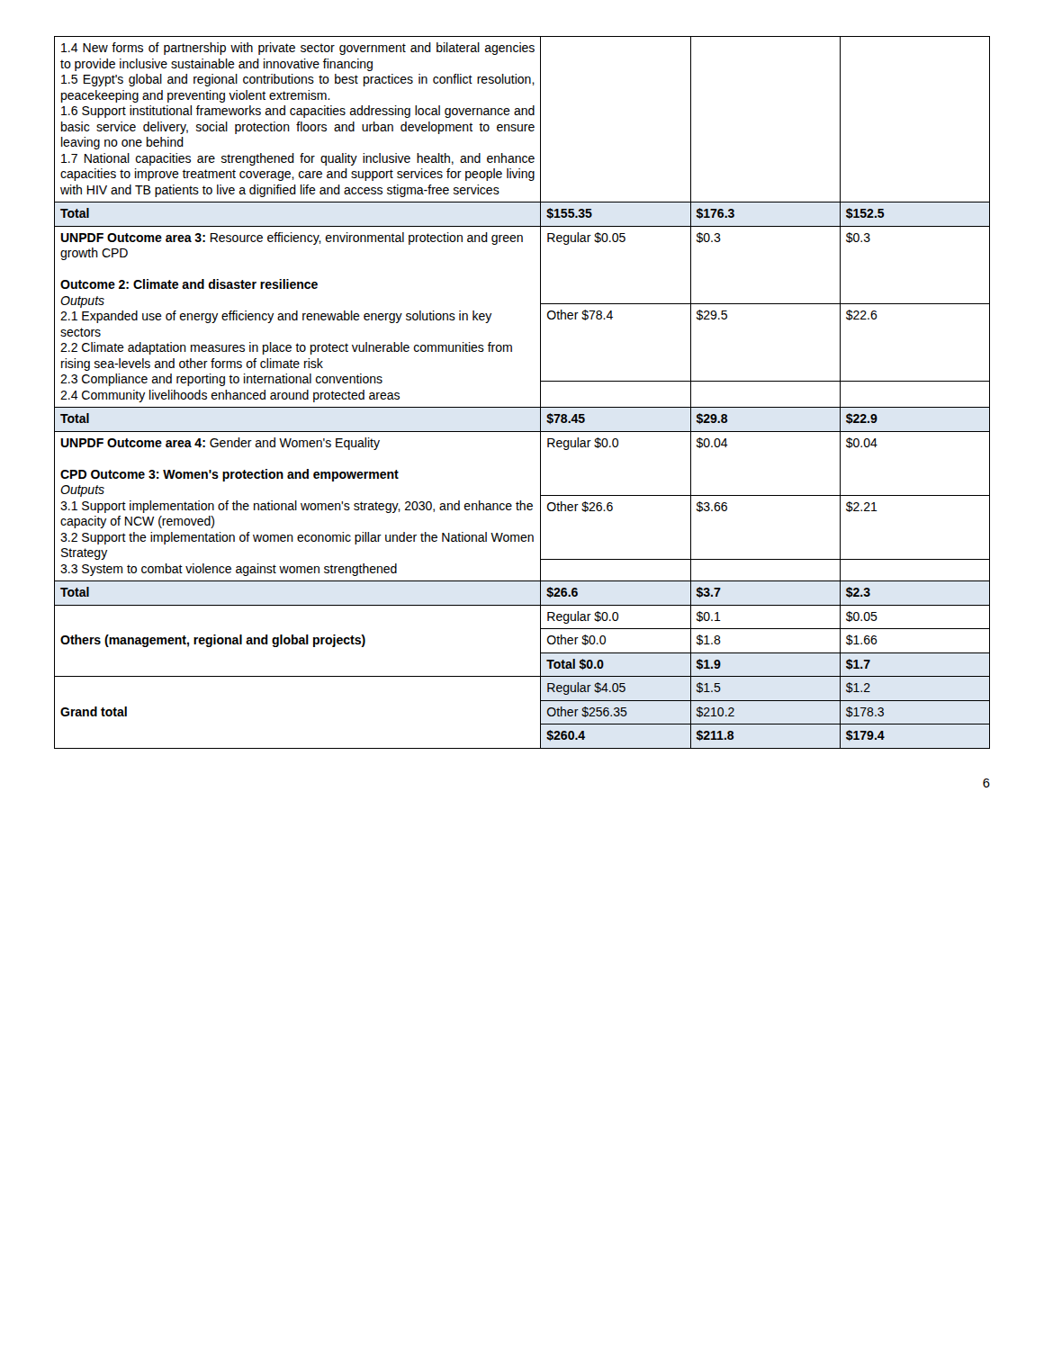| 1.4 New forms of partnership with private sector government and bilateral agencies to provide inclusive sustainable and innovative financing 1.5 Egypt's global and regional contributions to best practices in conflict resolution, peacekeeping and preventing violent extremism. 1.6 Support institutional frameworks and capacities addressing local governance and basic service delivery, social protection floors and urban development to ensure leaving no one behind 1.7 National capacities are strengthened for quality inclusive health, and enhance capacities to improve treatment coverage, care and support services for people living with HIV and TB patients to live a dignified life and access stigma-free services | | | |
| Total | $155.35 | $176.3 | $152.5 |
| UNPDF Outcome area 3: Resource efficiency, environmental protection and green growth CPD Outcome 2: Climate and disaster resilience Outputs 2.1 Expanded use of energy efficiency and renewable energy solutions in key sectors 2.2 Climate adaptation measures in place to protect vulnerable communities from rising sea-levels and other forms of climate risk 2.3 Compliance and reporting to international conventions 2.4 Community livelihoods enhanced around protected areas | Regular $0.05 | $0.3 | $0.3 |
| Other $78.4 | $29.5 | $22.6 |
| Total | $78.45 | $29.8 | $22.9 |
| UNPDF Outcome area 4: Gender and Women's Equality CPD Outcome 3: Women's protection and empowerment Outputs 3.1 Support implementation of the national women's strategy, 2030, and enhance the capacity of NCW (removed) 3.2 Support the implementation of women economic pillar under the National Women Strategy 3.3 System to combat violence against women strengthened | Regular $0.0 | $0.04 | $0.04 |
| Other $26.6 | $3.66 | $2.21 |
| Total | $26.6 | $3.7 | $2.3 |
| Others (management, regional and global projects) | Regular $0.0 | $0.1 | $0.05 |
| Other $0.0 | $1.8 | $1.66 |
| Total $0.0 | $1.9 | $1.7 |
| Grand total | Regular $4.05 | $1.5 | $1.2 |
| Other $256.35 | $210.2 | $178.3 |
| $260.4 | $211.8 | $179.4 |
6